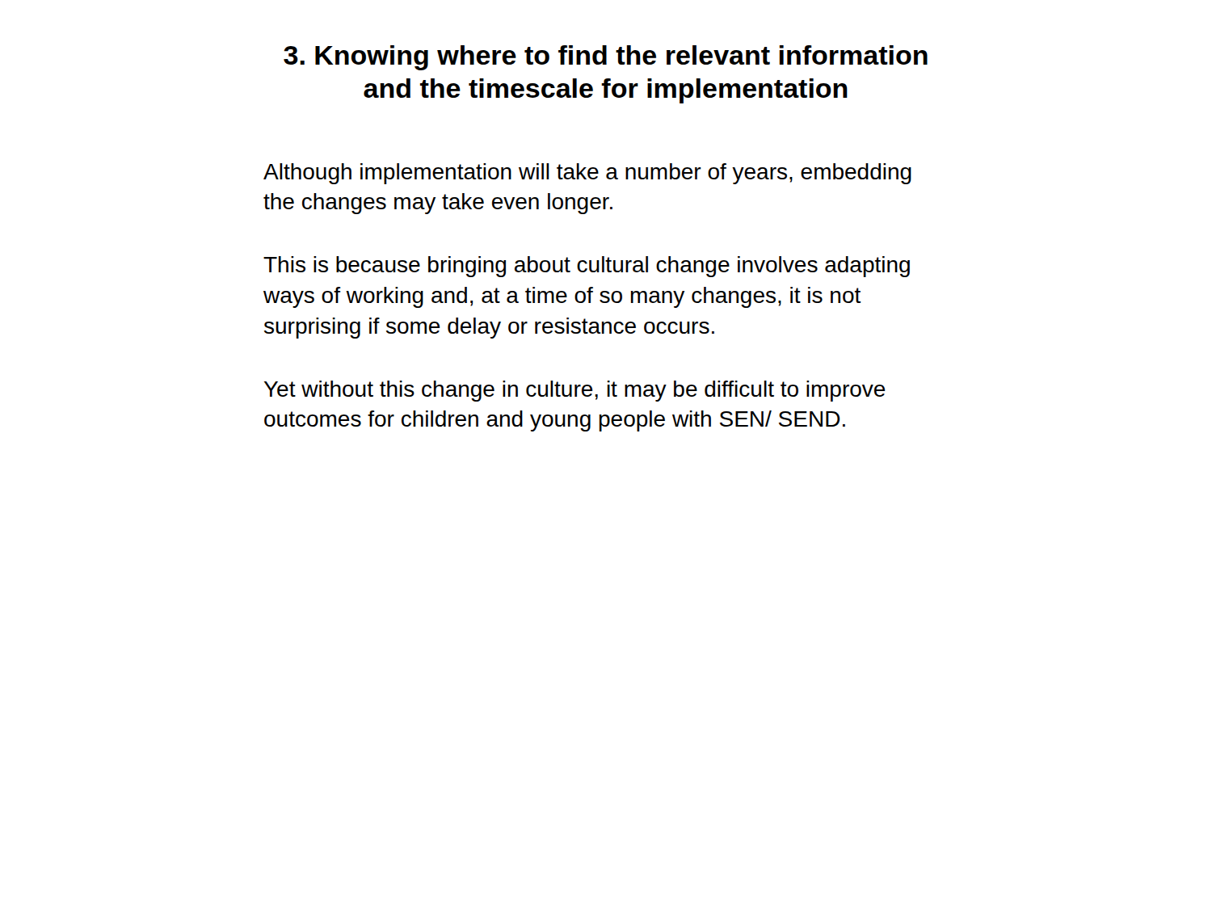3. Knowing where to find the relevant information and the timescale for implementation
Although implementation will take a number of years, embedding the changes may take even longer.
This is because bringing about cultural change involves adapting ways of working and, at a time of so many changes, it is not surprising if some delay or resistance occurs.
Yet without this change in culture, it may be difficult to improve outcomes for children and young people with SEN/ SEND.